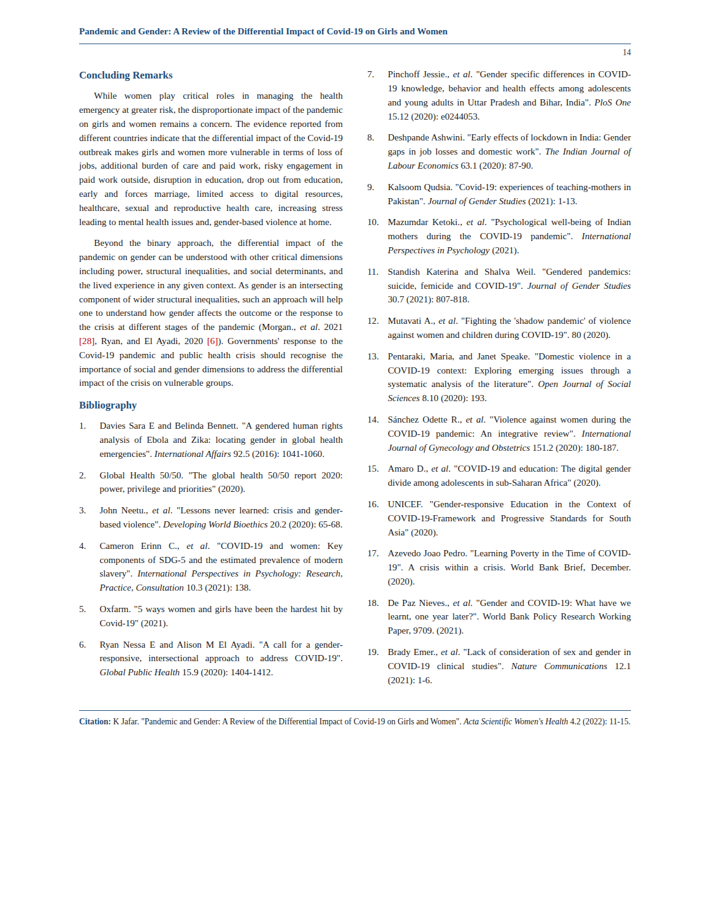Pandemic and Gender: A Review of the Differential Impact of Covid-19 on Girls and Women
14
Concluding Remarks
While women play critical roles in managing the health emergency at greater risk, the disproportionate impact of the pandemic on girls and women remains a concern. The evidence reported from different countries indicate that the differential impact of the Covid-19 outbreak makes girls and women more vulnerable in terms of loss of jobs, additional burden of care and paid work, risky engagement in paid work outside, disruption in education, drop out from education, early and forces marriage, limited access to digital resources, healthcare, sexual and reproductive health care, increasing stress leading to mental health issues and, gender-based violence at home.
Beyond the binary approach, the differential impact of the pandemic on gender can be understood with other critical dimensions including power, structural inequalities, and social determinants, and the lived experience in any given context. As gender is an intersecting component of wider structural inequalities, such an approach will help one to understand how gender affects the outcome or the response to the crisis at different stages of the pandemic (Morgan., et al. 2021 [28], Ryan, and El Ayadi, 2020 [6]). Governments' response to the Covid-19 pandemic and public health crisis should recognise the importance of social and gender dimensions to address the differential impact of the crisis on vulnerable groups.
Bibliography
Davies Sara E and Belinda Bennett. "A gendered human rights analysis of Ebola and Zika: locating gender in global health emergencies". International Affairs 92.5 (2016): 1041-1060.
Global Health 50/50. "The global health 50/50 report 2020: power, privilege and priorities" (2020).
John Neetu., et al. "Lessons never learned: crisis and gender-based violence". Developing World Bioethics 20.2 (2020): 65-68.
Cameron Erinn C., et al. "COVID-19 and women: Key components of SDG-5 and the estimated prevalence of modern slavery". International Perspectives in Psychology: Research, Practice, Consultation 10.3 (2021): 138.
Oxfarm. "5 ways women and girls have been the hardest hit by Covid-19" (2021).
Ryan Nessa E and Alison M El Ayadi. "A call for a gender-responsive, intersectional approach to address COVID-19". Global Public Health 15.9 (2020): 1404-1412.
Pinchoff Jessie., et al. "Gender specific differences in COVID-19 knowledge, behavior and health effects among adolescents and young adults in Uttar Pradesh and Bihar, India". PloS One 15.12 (2020): e0244053.
Deshpande Ashwini. "Early effects of lockdown in India: Gender gaps in job losses and domestic work". The Indian Journal of Labour Economics 63.1 (2020): 87-90.
Kalsoom Qudsia. "Covid-19: experiences of teaching-mothers in Pakistan". Journal of Gender Studies (2021): 1-13.
Mazumdar Ketoki., et al. "Psychological well-being of Indian mothers during the COVID-19 pandemic". International Perspectives in Psychology (2021).
Standish Katerina and Shalva Weil. "Gendered pandemics: suicide, femicide and COVID-19". Journal of Gender Studies 30.7 (2021): 807-818.
Mutavati A., et al. "Fighting the 'shadow pandemic' of violence against women and children during COVID-19". 80 (2020).
Pentaraki, Maria, and Janet Speake. "Domestic violence in a COVID-19 context: Exploring emerging issues through a systematic analysis of the literature". Open Journal of Social Sciences 8.10 (2020): 193.
Sánchez Odette R., et al. "Violence against women during the COVID-19 pandemic: An integrative review". International Journal of Gynecology and Obstetrics 151.2 (2020): 180-187.
Amaro D., et al. "COVID-19 and education: The digital gender divide among adolescents in sub-Saharan Africa" (2020).
UNICEF. "Gender-responsive Education in the Context of COVID-19-Framework and Progressive Standards for South Asia" (2020).
Azevedo Joao Pedro. "Learning Poverty in the Time of COVID-19". A crisis within a crisis. World Bank Brief, December. (2020).
De Paz Nieves., et al. "Gender and COVID-19: What have we learnt, one year later?". World Bank Policy Research Working Paper, 9709. (2021).
Brady Emer., et al. "Lack of consideration of sex and gender in COVID-19 clinical studies". Nature Communications 12.1 (2021): 1-6.
Citation: K Jafar. "Pandemic and Gender: A Review of the Differential Impact of Covid-19 on Girls and Women". Acta Scientific Women's Health 4.2 (2022): 11-15.